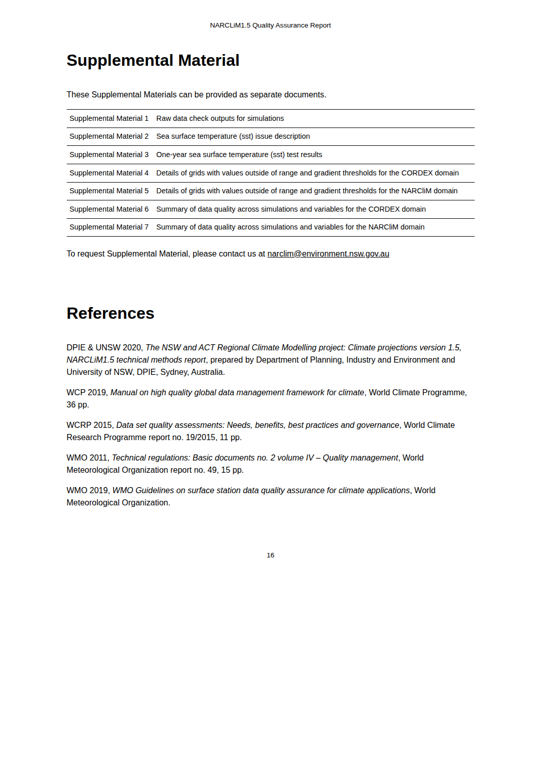NARCLiM1.5 Quality Assurance Report
Supplemental Material
These Supplemental Materials can be provided as separate documents.
| Supplemental Material 1 | Raw data check outputs for simulations |
| Supplemental Material 2 | Sea surface temperature (sst) issue description |
| Supplemental Material 3 | One-year sea surface temperature (sst) test results |
| Supplemental Material 4 | Details of grids with values outside of range and gradient thresholds for the CORDEX domain |
| Supplemental Material 5 | Details of grids with values outside of range and gradient thresholds for the NARCliM domain |
| Supplemental Material 6 | Summary of data quality across simulations and variables for the CORDEX domain |
| Supplemental Material 7 | Summary of data quality across simulations and variables for the NARCliM domain |
To request Supplemental Material, please contact us at narclim@environment.nsw.gov.au
References
DPIE & UNSW 2020, The NSW and ACT Regional Climate Modelling project: Climate projections version 1.5, NARCLiM1.5 technical methods report, prepared by Department of Planning, Industry and Environment and University of NSW, DPIE, Sydney, Australia.
WCP 2019, Manual on high quality global data management framework for climate, World Climate Programme, 36 pp.
WCRP 2015, Data set quality assessments: Needs, benefits, best practices and governance, World Climate Research Programme report no. 19/2015, 11 pp.
WMO 2011, Technical regulations: Basic documents no. 2 volume IV – Quality management, World Meteorological Organization report no. 49, 15 pp.
WMO 2019, WMO Guidelines on surface station data quality assurance for climate applications, World Meteorological Organization.
16